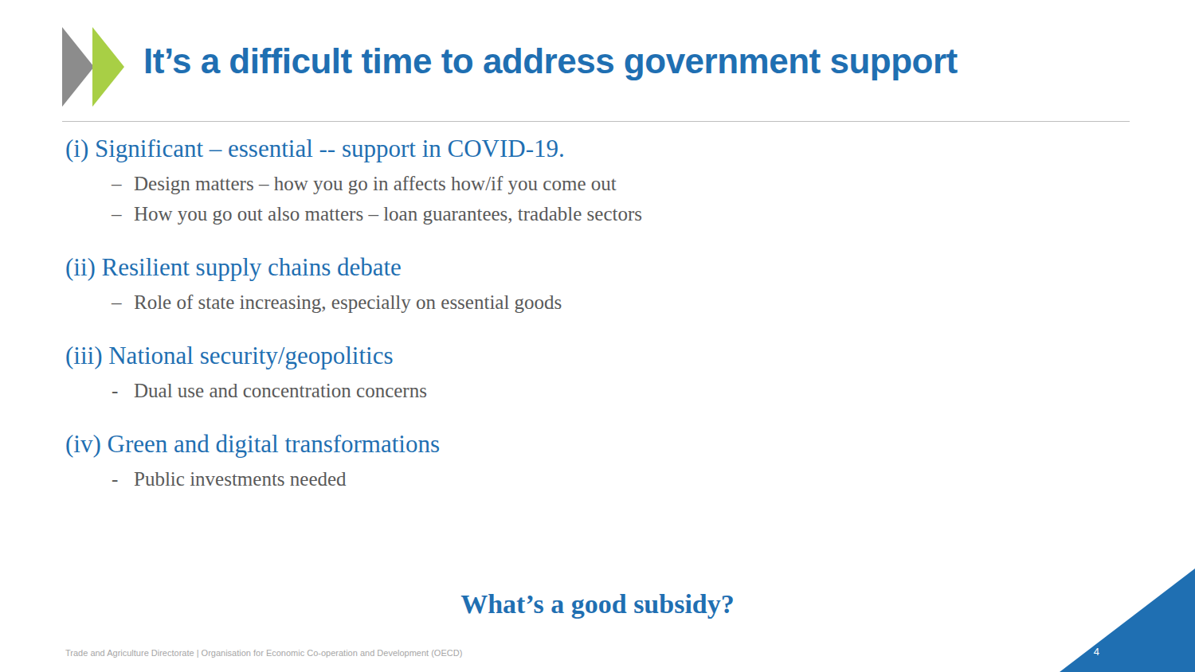It’s a difficult time to address government support
(i) Significant – essential -- support in COVID-19.
Design matters – how you go in affects how/if you come out
How you go out also matters – loan guarantees, tradable sectors
(ii) Resilient supply chains debate
Role of state increasing, especially on essential goods
(iii) National security/geopolitics
Dual use and concentration concerns
(iv) Green and digital transformations
Public investments needed
What’s a good subsidy?
Trade and Agriculture Directorate | Organisation for Economic Co-operation and Development (OECD)
4